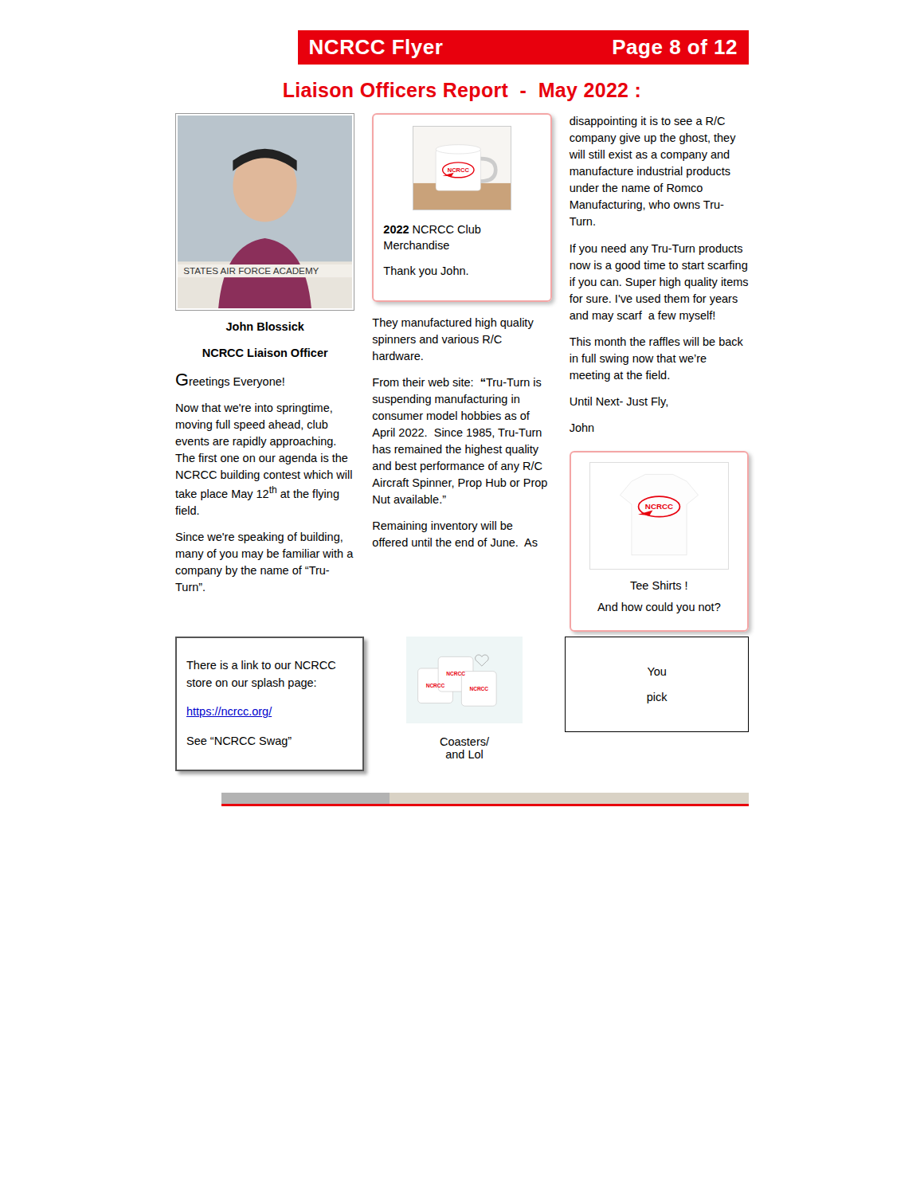NCRCC Flyer Page 8 of 12
Liaison Officers Report - May 2022 :
John Blossick
NCRCC Liaison Officer
Greetings Everyone!
Now that we're into springtime, moving full speed ahead, club events are rapidly approaching. The first one on our agenda is the NCRCC building contest which will take place May 12th at the flying field.
Since we're speaking of building, many of you may be familiar with a company by the name of “Tru-Turn”.
2022 NCRCC Club Merchandise
Thank you John.
They manufactured high quality spinners and various R/C hardware.
From their web site: “Tru-Turn is suspending manufacturing in consumer model hobbies as of April 2022. Since 1985, Tru-Turn has remained the highest quality and best performance of any R/C Aircraft Spinner, Prop Hub or Prop Nut available.”
Remaining inventory will be offered until the end of June. As
disappointing it is to see a R/C company give up the ghost, they will still exist as a company and manufacture industrial products under the name of Romco Manufacturing, who owns Tru-Turn.
If you need any Tru-Turn products now is a good time to start scarfing if you can. Super high quality items for sure. I've used them for years and may scarf a few myself!
This month the raffles will be back in full swing now that we’re meeting at the field.
Until Next- Just Fly,
John
Tee Shirts !
And how could you not?
There is a link to our NCRCC store on our splash page:
https://ncrcc.org/
See “NCRCC Swag”
Coasters/
and Lol
You
pick